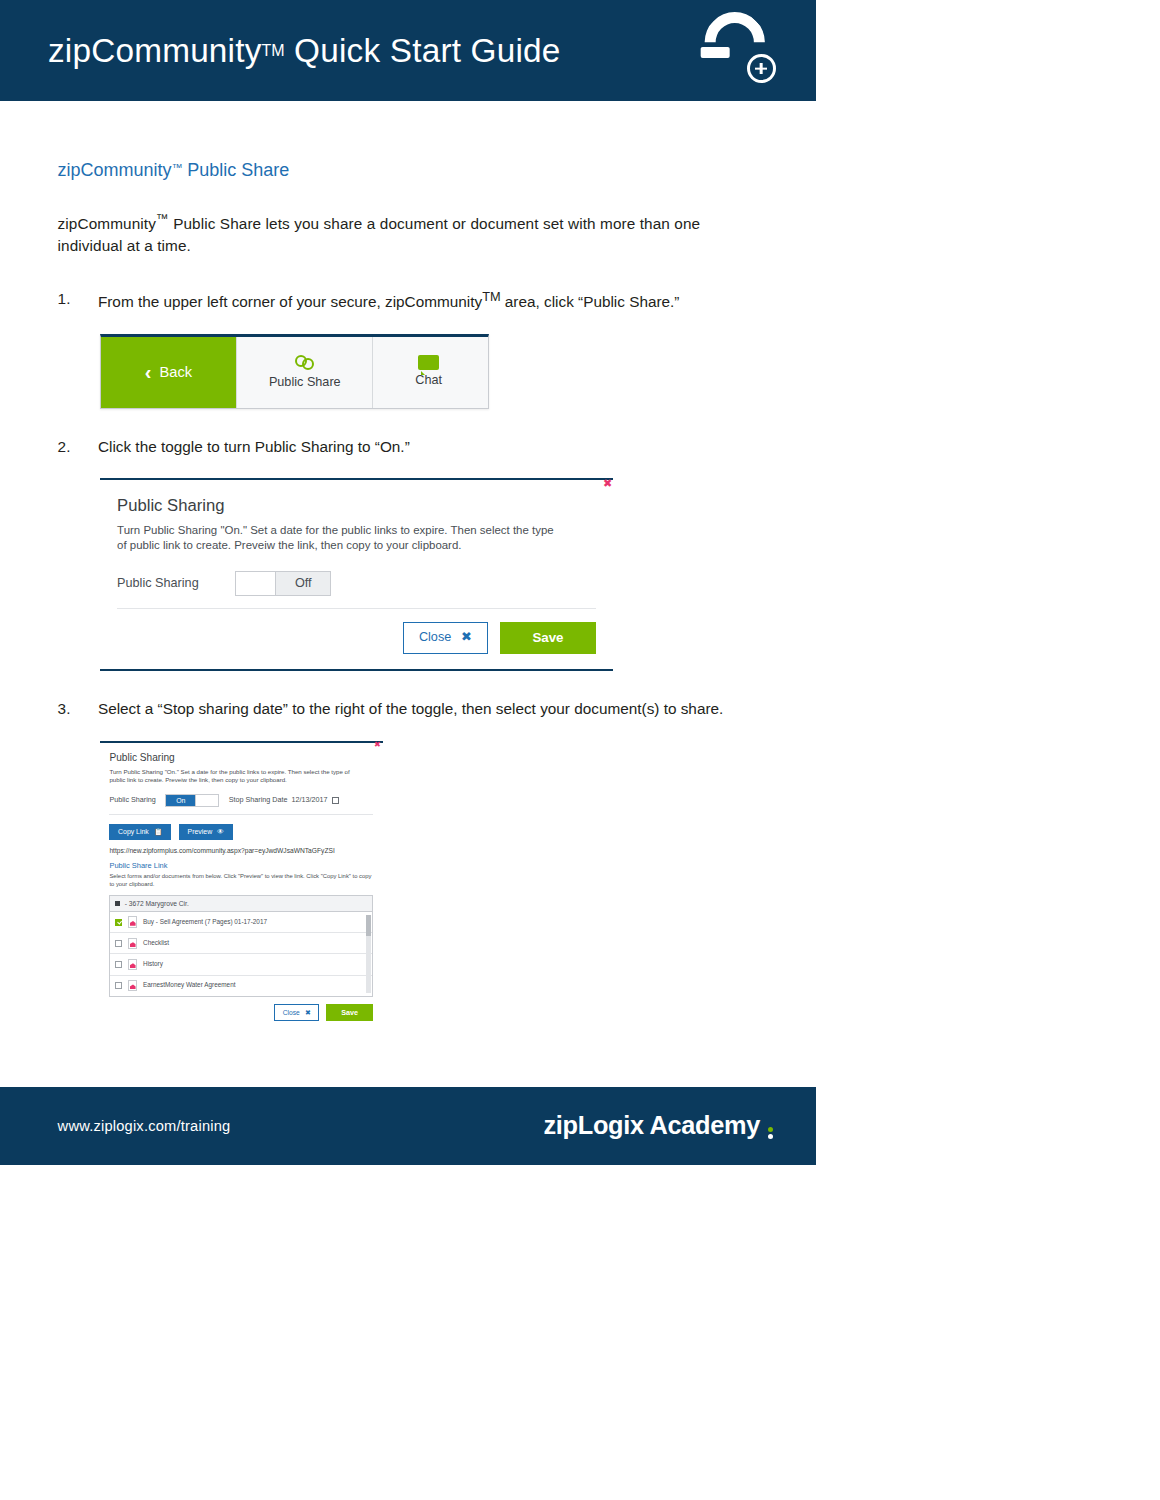zipCommunityTM Quick Start Guide
zipCommunity™ Public Share
zipCommunity™ Public Share lets you share a document or document set with more than one individual at a time.
From the upper left corner of your secure, zipCommunityTM area, click “Public Share.”
‹Back
Public Share
Chat
Click the toggle to turn Public Sharing to “On.”
✖
Public Sharing
Turn Public Sharing "On." Set a date for the public links to expire. Then select the type of public link to create. Preveiw the link, then copy to your clipboard.
Public Sharing Off
Close ✖ Save
Select a “Stop sharing date” to the right of the toggle, then select your document(s) to share.
✖
Public Sharing
Turn Public Sharing "On." Set a date for the public links to expire. Then select the type of public link to create. Preveiw the link, then copy to your clipboard.
Public Sharing On Stop Sharing Date 12/13/2017
Copy Link 📋 Preview 👁
https://new.zipformplus.com/community.aspx?par=eyJwdWJsaWNTaGFyZSI
Public Share Link
Select forms and/or documents from below. Click "Preview" to view the link. Click "Copy Link" to copy to your clipboard.
- 3672 Marygrove Cir.
Buy - Sell Agreement (7 Pages) 01-17-2017
Checklist
History
EarnestMoney Water Agreement
Close ✖ Save
www.ziplogix.com/training zipLogix Academy